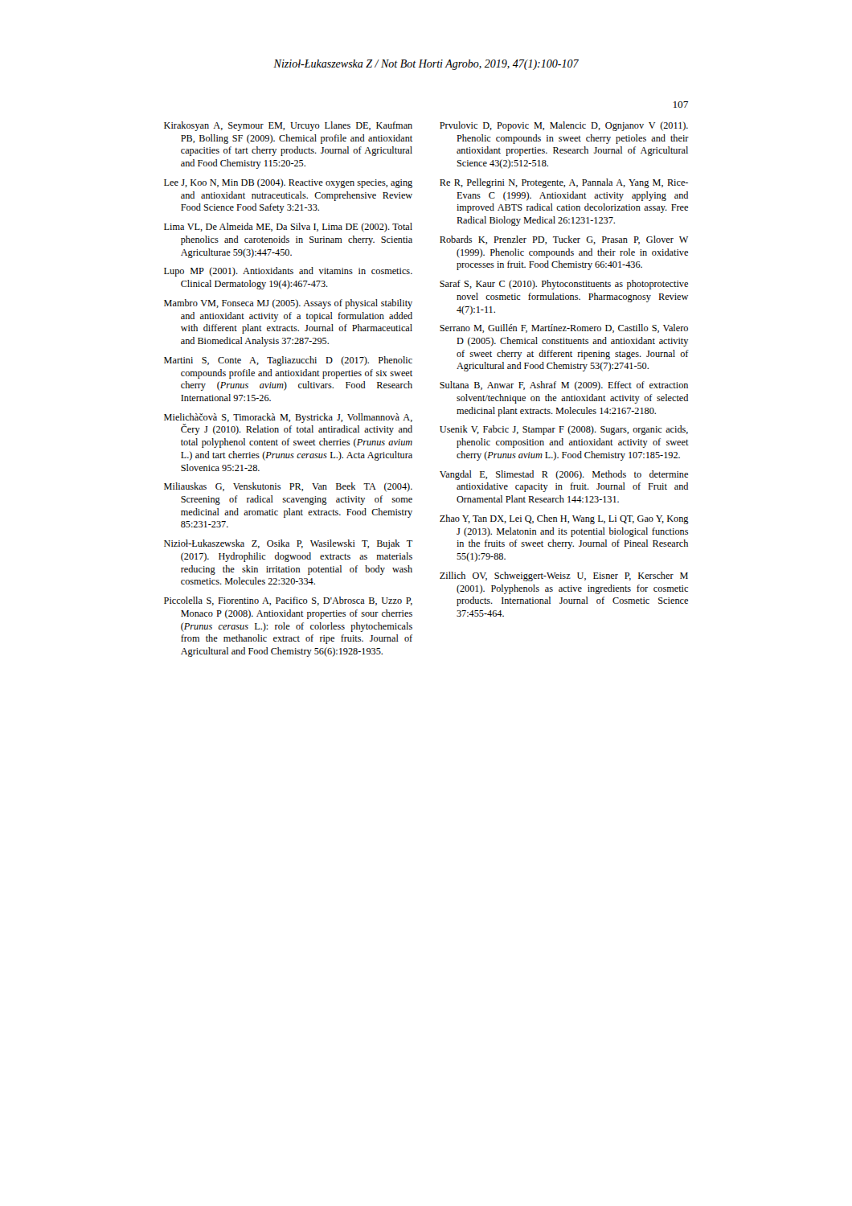Nizioł-Łukaszewska Z / Not Bot Horti Agrobo, 2019, 47(1):100-107
107
Kirakosyan A, Seymour EM, Urcuyo Llanes DE, Kaufman PB, Bolling SF (2009). Chemical profile and antioxidant capacities of tart cherry products. Journal of Agricultural and Food Chemistry 115:20-25.
Lee J, Koo N, Min DB (2004). Reactive oxygen species, aging and antioxidant nutraceuticals. Comprehensive Review Food Science Food Safety 3:21-33.
Lima VL, De Almeida ME, Da Silva I, Lima DE (2002). Total phenolics and carotenoids in Surinam cherry. Scientia Agriculturae 59(3):447-450.
Lupo MP (2001). Antioxidants and vitamins in cosmetics. Clinical Dermatology 19(4):467-473.
Mambro VM, Fonseca MJ (2005). Assays of physical stability and antioxidant activity of a topical formulation added with different plant extracts. Journal of Pharmaceutical and Biomedical Analysis 37:287-295.
Martini S, Conte A, Tagliazucchi D (2017). Phenolic compounds profile and antioxidant properties of six sweet cherry (Prunus avium) cultivars. Food Research International 97:15-26.
Mielichàčovà S, Timorackà M, Bystricka J, Vollmannovà A, Čery J (2010). Relation of total antiradical activity and total polyphenol content of sweet cherries (Prunus avium L.) and tart cherries (Prunus cerasus L.). Acta Agricultura Slovenica 95:21-28.
Miliauskas G, Venskutonis PR, Van Beek TA (2004). Screening of radical scavenging activity of some medicinal and aromatic plant extracts. Food Chemistry 85:231-237.
Nizioł-Łukaszewska Z, Osika P, Wasilewski T, Bujak T (2017). Hydrophilic dogwood extracts as materials reducing the skin irritation potential of body wash cosmetics. Molecules 22:320-334.
Piccolella S, Fiorentino A, Pacifico S, D'Abrosca B, Uzzo P, Monaco P (2008). Antioxidant properties of sour cherries (Prunus cerasus L.): role of colorless phytochemicals from the methanolic extract of ripe fruits. Journal of Agricultural and Food Chemistry 56(6):1928-1935.
Prvulovic D, Popovic M, Malencic D, Ognjanov V (2011). Phenolic compounds in sweet cherry petioles and their antioxidant properties. Research Journal of Agricultural Science 43(2):512-518.
Re R, Pellegrini N, Protegente, A, Pannala A, Yang M, Rice-Evans C (1999). Antioxidant activity applying and improved ABTS radical cation decolorization assay. Free Radical Biology Medical 26:1231-1237.
Robards K, Prenzler PD, Tucker G, Prasan P, Glover W (1999). Phenolic compounds and their role in oxidative processes in fruit. Food Chemistry 66:401-436.
Saraf S, Kaur C (2010). Phytoconstituents as photoprotective novel cosmetic formulations. Pharmacognosy Review 4(7):1-11.
Serrano M, Guillén F, Martínez-Romero D, Castillo S, Valero D (2005). Chemical constituents and antioxidant activity of sweet cherry at different ripening stages. Journal of Agricultural and Food Chemistry 53(7):2741-50.
Sultana B, Anwar F, Ashraf M (2009). Effect of extraction solvent/technique on the antioxidant activity of selected medicinal plant extracts. Molecules 14:2167-2180.
Usenik V, Fabcic J, Stampar F (2008). Sugars, organic acids, phenolic composition and antioxidant activity of sweet cherry (Prunus avium L.). Food Chemistry 107:185-192.
Vangdal E, Slimestad R (2006). Methods to determine antioxidative capacity in fruit. Journal of Fruit and Ornamental Plant Research 144:123-131.
Zhao Y, Tan DX, Lei Q, Chen H, Wang L, Li QT, Gao Y, Kong J (2013). Melatonin and its potential biological functions in the fruits of sweet cherry. Journal of Pineal Research 55(1):79-88.
Zillich OV, Schweiggert-Weisz U, Eisner P, Kerscher M (2001). Polyphenols as active ingredients for cosmetic products. International Journal of Cosmetic Science 37:455-464.